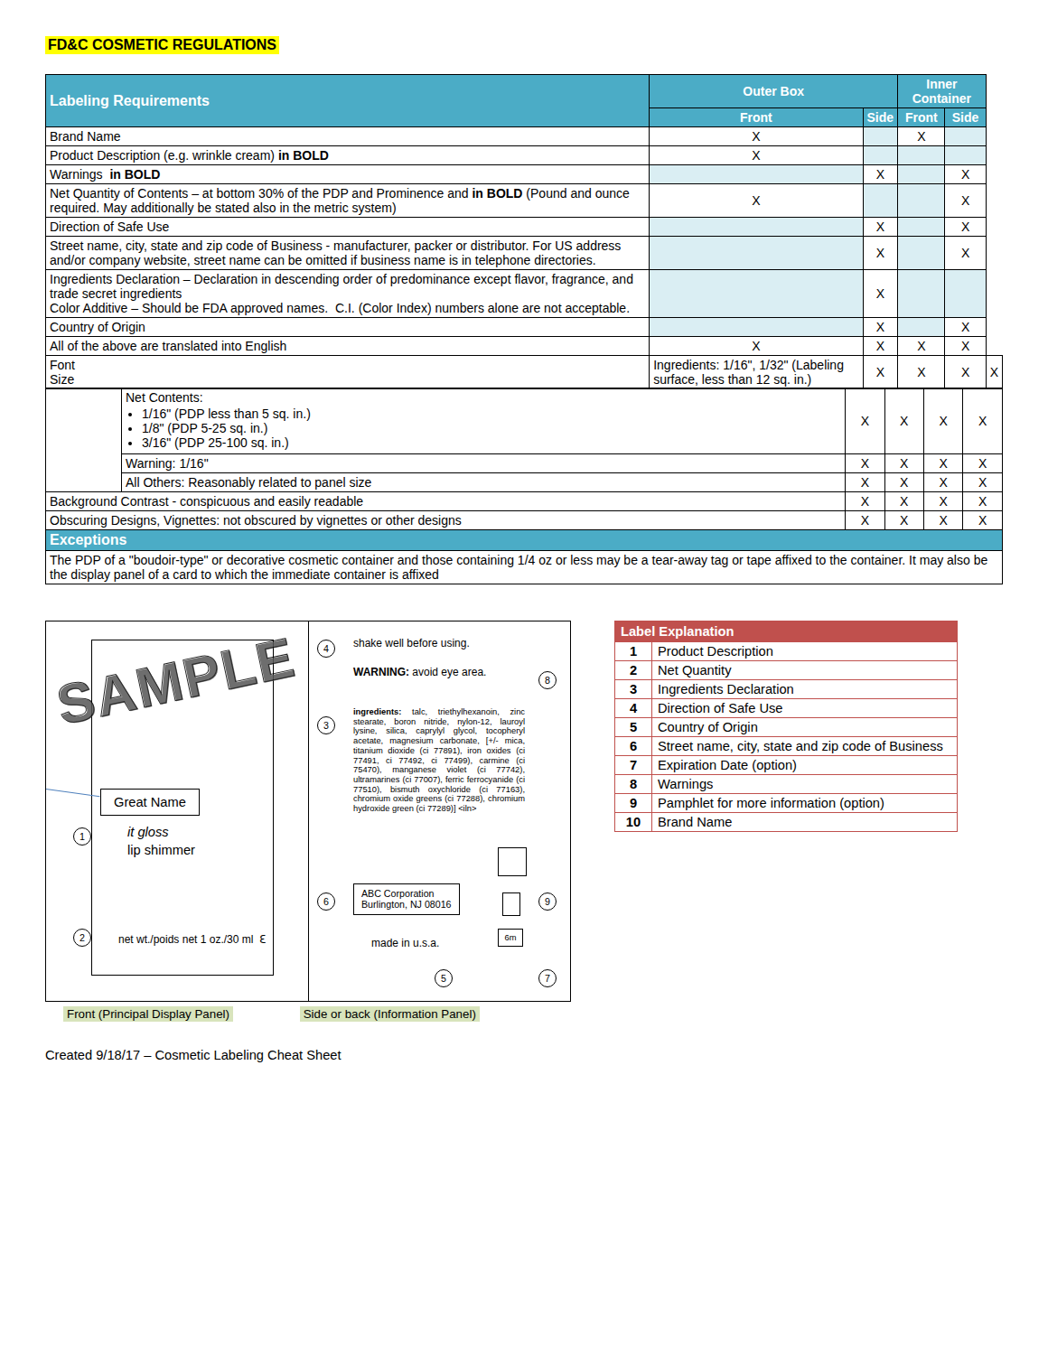FD&C COSMETIC REGULATIONS
| Labeling Requirements | Outer Box | Inner Container |
| --- | --- | --- |
| Front | Side | Front | Side |
| Brand Name | X | | X | |
| Product Description (e.g. wrinkle cream) in BOLD | X | | | |
| Warnings in BOLD | | X | | X |
| Net Quantity of Contents – at bottom 30% of the PDP and Prominence and in BOLD (Pound and ounce required. May additionally be stated also in the metric system) | X | | | X |
| Direction of Safe Use | | X | | X |
| Street name, city, state and zip code of Business - manufacturer, packer or distributor. For US address and/or company website, street name can be omitted if business name is in telephone directories. | | X | | X |
| Ingredients Declaration – Declaration in descending order of predominance except flavor, fragrance, and trade secret ingredients Color Additive – Should be FDA approved names. C.I. (Color Index) numbers alone are not acceptable. | | X | | |
| Country of Origin | | X | | X |
| All of the above are translated into English | X | X | X | X |
| Font Size | Ingredients: 1/16", 1/32" (Labeling surface, less than 12 sq. in.) | X | X | X | X |
NOTE: The rowspan structure above requires the remaining Font Size rows to be in the same table. Re-rendering the full table correctly below is not possible without duplicating; instead the remaining rows continue here in a continuation table that visually joins.
| | Net Contents: 1/16" (PDP less than 5 sq. in.) 1/8" (PDP 5-25 sq. in.) 3/16" (PDP 25-100 sq. in.) | X | X | X | X |
| Warning: 1/16" | X | X | X | X |
| All Others: Reasonably related to panel size | X | X | X | X |
| Background Contrast - conspicuous and easily readable | X | X | X | X |
| Obscuring Designs, Vignettes: not obscured by vignettes or other designs | X | X | X | X |
| Exceptions |
| The PDP of a "boudoir-type" or decorative cosmetic container and those containing 1/4 oz or less may be a tear-away tag or tape affixed to the container. It may also be the display panel of a card to which the immediate container is affixed |
it gloss
lip shimmer
net wt./poids net 1 oz./30 ml ℇ
SAMPLE
10
Great Name
1
2
3
4
5
6
7
8
9
shake well before using.
WARNING: avoid eye area.
ingredients: talc, triethylhexanoin, zinc stearate, boron nitride, nylon-12, lauroyl lysine, silica, caprylyl glycol, tocopheryl acetate, magnesium carbonate, [+/- mica, titanium dioxide (ci 77891), iron oxides (ci 77491, ci 77492, ci 77499), carmine (ci 75470), manganese violet (ci 77742), ultramarines (ci 77007), ferric ferrocyanide (ci 77510), bismuth oxychloride (ci 77163), chromium oxide greens (ci 77288), chromium hydroxide green (ci 77289)] <iln>
6m
ABC Corporation
Burlington, NJ 08016
made in u.s.a.
Front (Principal Display Panel) Side or back (Information Panel)
| Label Explanation |
| --- |
| 1 | Product Description |
| 2 | Net Quantity |
| 3 | Ingredients Declaration |
| 4 | Direction of Safe Use |
| 5 | Country of Origin |
| 6 | Street name, city, state and zip code of Business |
| 7 | Expiration Date (option) |
| 8 | Warnings |
| 9 | Pamphlet for more information (option) |
| 10 | Brand Name |
Created 9/18/17 – Cosmetic Labeling Cheat Sheet